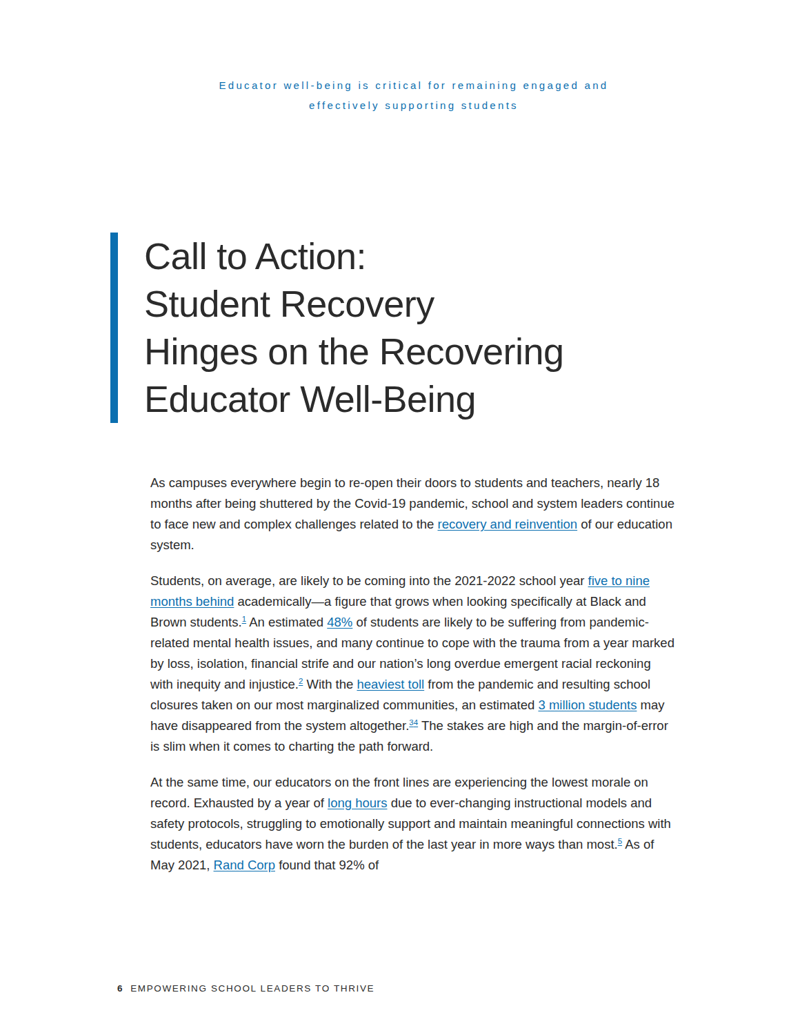Educator well-being is critical for remaining engaged and effectively supporting students
Call to Action:
Student Recovery
Hinges on the Recovering
Educator Well-Being
As campuses everywhere begin to re-open their doors to students and teachers, nearly 18 months after being shuttered by the Covid-19 pandemic, school and system leaders continue to face new and complex challenges related to the recovery and reinvention of our education system.
Students, on average, are likely to be coming into the 2021-2022 school year five to nine months behind academically—a figure that grows when looking specifically at Black and Brown students.1 An estimated 48% of students are likely to be suffering from pandemic-related mental health issues, and many continue to cope with the trauma from a year marked by loss, isolation, financial strife and our nation’s long overdue emergent racial reckoning with inequity and injustice.2 With the heaviest toll from the pandemic and resulting school closures taken on our most marginalized communities, an estimated 3 million students may have disappeared from the system altogether.34 The stakes are high and the margin-of-error is slim when it comes to charting the path forward.
At the same time, our educators on the front lines are experiencing the lowest morale on record. Exhausted by a year of long hours due to ever-changing instructional models and safety protocols, struggling to emotionally support and maintain meaningful connections with students, educators have worn the burden of the last year in more ways than most.5 As of May 2021, Rand Corp found that 92% of
6 EMPOWERING SCHOOL LEADERS TO THRIVE